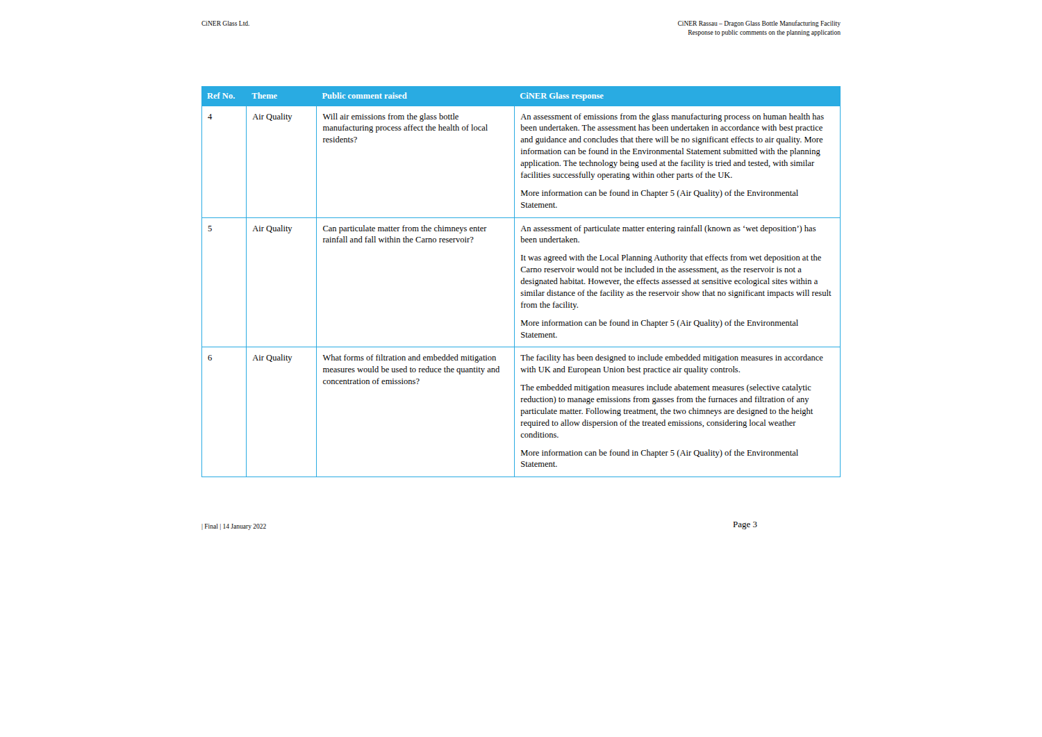CiNER Glass Ltd.
CiNER Rassau – Dragon Glass Bottle Manufacturing Facility
Response to public comments on the planning application
| Ref No. | Theme | Public comment raised | CiNER Glass response |
| --- | --- | --- | --- |
| 4 | Air Quality | Will air emissions from the glass bottle manufacturing process affect the health of local residents? | An assessment of emissions from the glass manufacturing process on human health has been undertaken. The assessment has been undertaken in accordance with best practice and guidance and concludes that there will be no significant effects to air quality. More information can be found in the Environmental Statement submitted with the planning application. The technology being used at the facility is tried and tested, with similar facilities successfully operating within other parts of the UK. More information can be found in Chapter 5 (Air Quality) of the Environmental Statement. |
| 5 | Air Quality | Can particulate matter from the chimneys enter rainfall and fall within the Carno reservoir? | An assessment of particulate matter entering rainfall (known as ‘wet deposition’) has been undertaken. It was agreed with the Local Planning Authority that effects from wet deposition at the Carno reservoir would not be included in the assessment, as the reservoir is not a designated habitat. However, the effects assessed at sensitive ecological sites within a similar distance of the facility as the reservoir show that no significant impacts will result from the facility. More information can be found in Chapter 5 (Air Quality) of the Environmental Statement. |
| 6 | Air Quality | What forms of filtration and embedded mitigation measures would be used to reduce the quantity and concentration of emissions? | The facility has been designed to include embedded mitigation measures in accordance with UK and European Union best practice air quality controls. The embedded mitigation measures include abatement measures (selective catalytic reduction) to manage emissions from gasses from the furnaces and filtration of any particulate matter. Following treatment, the two chimneys are designed to the height required to allow dispersion of the treated emissions, considering local weather conditions. More information can be found in Chapter 5 (Air Quality) of the Environmental Statement. |
| Final | 14 January 2022
Page 3